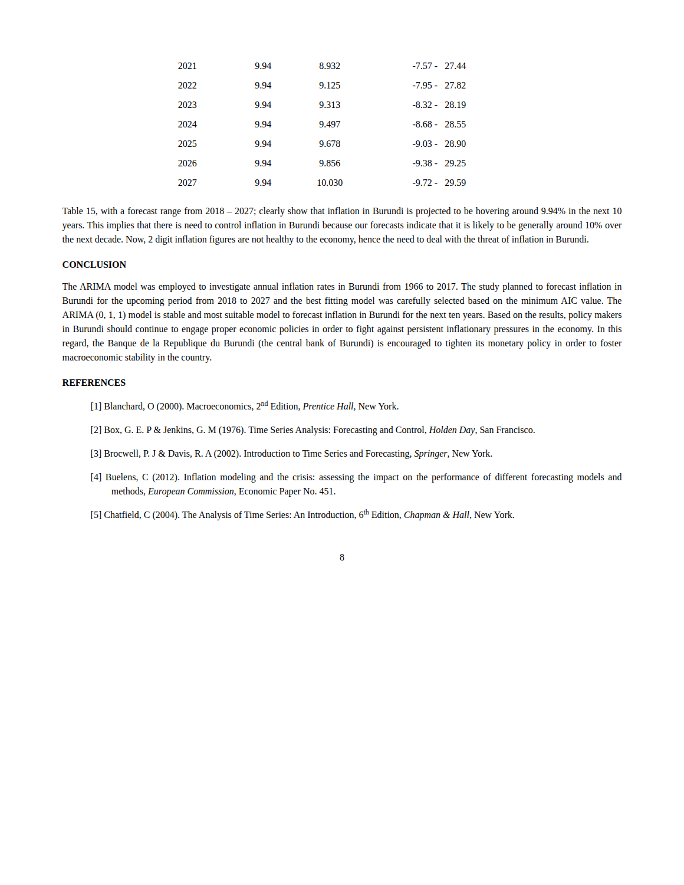| 2021 | 9.94 | 8.932 | -7.57 - 27.44 |
| 2022 | 9.94 | 9.125 | -7.95 - 27.82 |
| 2023 | 9.94 | 9.313 | -8.32 - 28.19 |
| 2024 | 9.94 | 9.497 | -8.68 - 28.55 |
| 2025 | 9.94 | 9.678 | -9.03 - 28.90 |
| 2026 | 9.94 | 9.856 | -9.38 - 29.25 |
| 2027 | 9.94 | 10.030 | -9.72 - 29.59 |
Table 15, with a forecast range from 2018 – 2027; clearly show that inflation in Burundi is projected to be hovering around 9.94% in the next 10 years. This implies that there is need to control inflation in Burundi because our forecasts indicate that it is likely to be generally around 10% over the next decade. Now, 2 digit inflation figures are not healthy to the economy, hence the need to deal with the threat of inflation in Burundi.
CONCLUSION
The ARIMA model was employed to investigate annual inflation rates in Burundi from 1966 to 2017. The study planned to forecast inflation in Burundi for the upcoming period from 2018 to 2027 and the best fitting model was carefully selected based on the minimum AIC value. The ARIMA (0, 1, 1) model is stable and most suitable model to forecast inflation in Burundi for the next ten years. Based on the results, policy makers in Burundi should continue to engage proper economic policies in order to fight against persistent inflationary pressures in the economy. In this regard, the Banque de la Republique du Burundi (the central bank of Burundi) is encouraged to tighten its monetary policy in order to foster macroeconomic stability in the country.
REFERENCES
[1] Blanchard, O (2000). Macroeconomics, 2nd Edition, Prentice Hall, New York.
[2] Box, G. E. P & Jenkins, G. M (1976). Time Series Analysis: Forecasting and Control, Holden Day, San Francisco.
[3] Brocwell, P. J & Davis, R. A (2002). Introduction to Time Series and Forecasting, Springer, New York.
[4] Buelens, C (2012). Inflation modeling and the crisis: assessing the impact on the performance of different forecasting models and methods, European Commission, Economic Paper No. 451.
[5] Chatfield, C (2004). The Analysis of Time Series: An Introduction, 6th Edition, Chapman & Hall, New York.
8